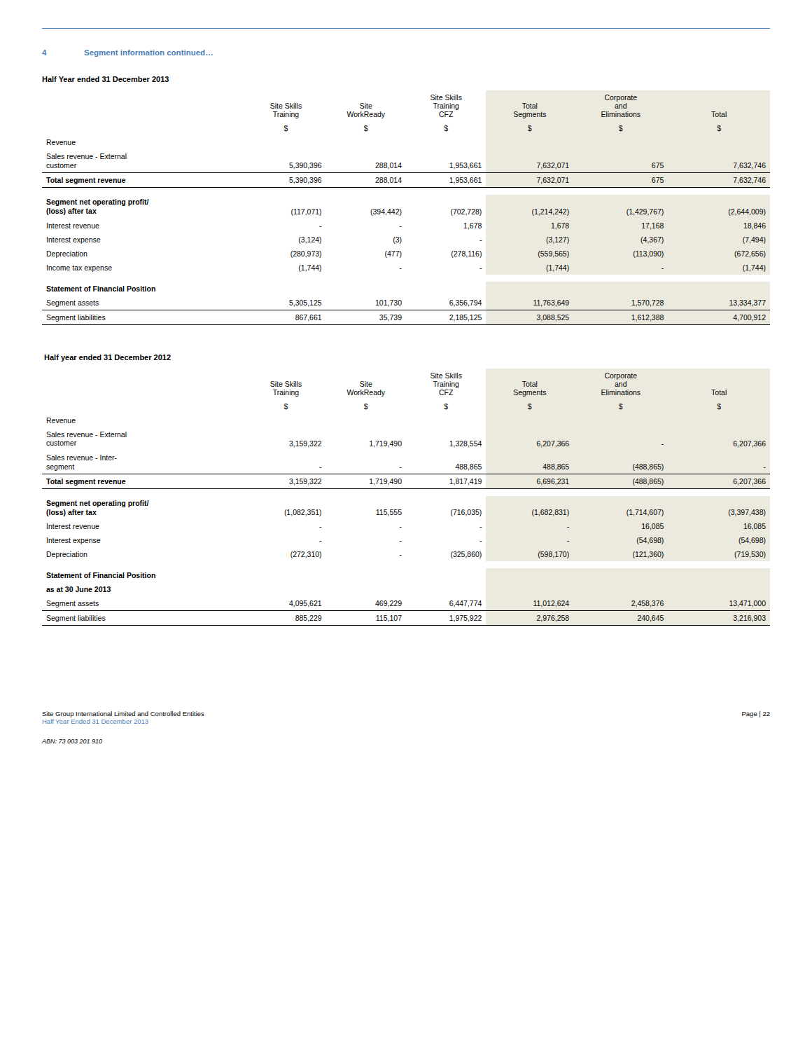4 Segment information continued…
Half Year ended 31 December 2013
| | Site Skills Training | Site WorkReady | Site Skills Training CFZ | Total Segments | Corporate and Eliminations | Total |
| --- | --- | --- | --- | --- | --- | --- |
| | $ | $ | $ | $ | $ | $ |
| Revenue | | | | | | |
| Sales revenue - External customer | 5,390,396 | 288,014 | 1,953,661 | 7,632,071 | 675 | 7,632,746 |
| Total segment revenue | 5,390,396 | 288,014 | 1,953,661 | 7,632,071 | 675 | 7,632,746 |
| Segment net operating profit/ (loss) after tax | (117,071) | (394,442) | (702,728) | (1,214,242) | (1,429,767) | (2,644,009) |
| Interest revenue | - | - | 1,678 | 1,678 | 17,168 | 18,846 |
| Interest expense | (3,124) | (3) | - | (3,127) | (4,367) | (7,494) |
| Depreciation | (280,973) | (477) | (278,116) | (559,565) | (113,090) | (672,656) |
| Income tax expense | (1,744) | - | - | (1,744) | - | (1,744) |
| Statement of Financial Position | | | | | | |
| Segment assets | 5,305,125 | 101,730 | 6,356,794 | 11,763,649 | 1,570,728 | 13,334,377 |
| Segment liabilities | 867,661 | 35,739 | 2,185,125 | 3,088,525 | 1,612,388 | 4,700,912 |
Half year ended 31 December 2012
| | Site Skills Training | Site WorkReady | Site Skills Training CFZ | Total Segments | Corporate and Eliminations | Total |
| --- | --- | --- | --- | --- | --- | --- |
| | $ | $ | $ | $ | $ | $ |
| Revenue | | | | | | |
| Sales revenue - External customer | 3,159,322 | 1,719,490 | 1,328,554 | 6,207,366 | - | 6,207,366 |
| Sales revenue - Inter- segment | - | - | 488,865 | 488,865 | (488,865) | - |
| Total segment revenue | 3,159,322 | 1,719,490 | 1,817,419 | 6,696,231 | (488,865) | 6,207,366 |
| Segment net operating profit/ (loss) after tax | (1,082,351) | 115,555 | (716,035) | (1,682,831) | (1,714,607) | (3,397,438) |
| Interest revenue | - | - | - | - | 16,085 | 16,085 |
| Interest expense | - | - | - | - | (54,698) | (54,698) |
| Depreciation | (272,310) | - | (325,860) | (598,170) | (121,360) | (719,530) |
| Statement of Financial Position | | | | | | |
| as at 30 June 2013 | | | | | | |
| Segment assets | 4,095,621 | 469,229 | 6,447,774 | 11,012,624 | 2,458,376 | 13,471,000 |
| Segment liabilities | 885,229 | 115,107 | 1,975,922 | 2,976,258 | 240,645 | 3,216,903 |
Site Group International Limited and Controlled Entities Page | 22
Half Year Ended 31 December 2013
ABN: 73 003 201 910